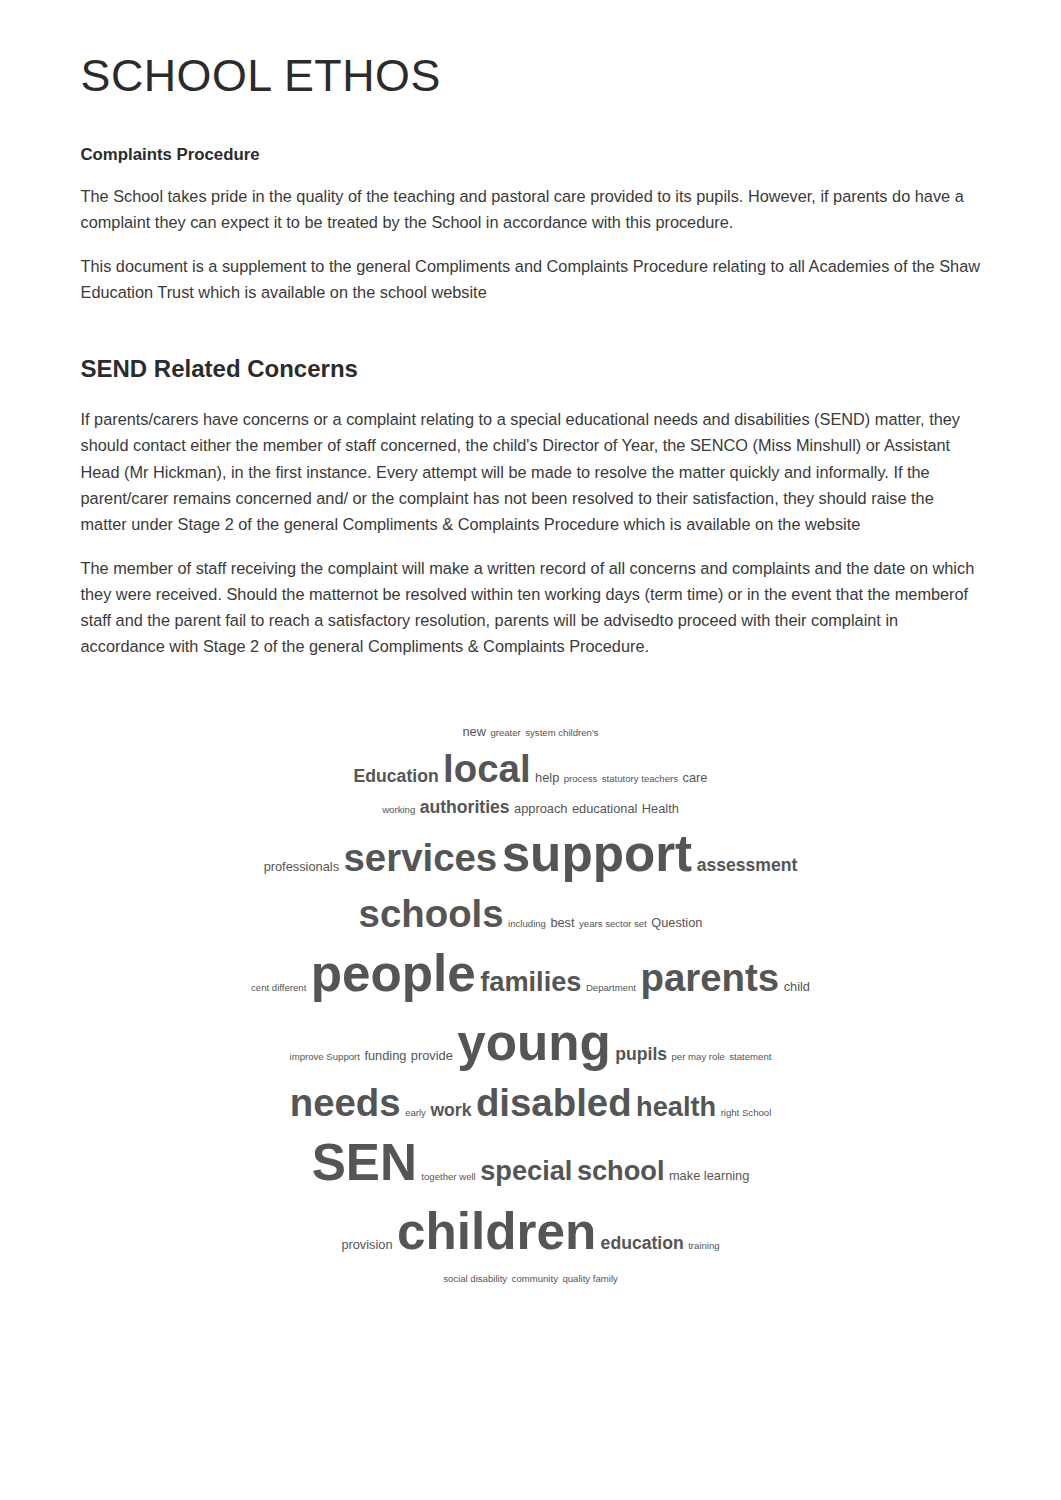SCHOOL ETHOS
Complaints Procedure
The School takes pride in the quality of the teaching and pastoral care provided to its pupils. However, if parents do have a complaint they can expect it to be treated by the School in accordance with this procedure.
This document is a supplement to the general Compliments and Complaints Procedure relating to all Academies of the Shaw Education Trust which is available on the school website
SEND Related Concerns
If parents/carers have concerns or a complaint relating to a special educational needs and disabilities (SEND) matter, they should contact either the member of staff concerned, the child's Director of Year, the SENCO (Miss Minshull) or Assistant Head (Mr Hickman), in the first instance. Every attempt will be made to resolve the matter quickly and informally. If the parent/carer remains concerned and/ or the complaint has not been resolved to their satisfaction, they should raise the matter under Stage 2 of the general Compliments & Complaints Procedure which is available on the website
The member of staff receiving the complaint will make a written record of all concerns and complaints and the date on which they were received. Should the matternot be resolved within ten working days (term time) or in the event that the memberof staff and the parent fail to reach a satisfactory resolution, parents will be advisedto proceed with their complaint in accordance with Stage 2 of the general Compliments & Complaints Procedure.
new greater system children's Education local help process statutory teachers care working authorities approach educational Health professionals services support assessment schools including best years sector set Question cent different people families Department parents child improve Support funding provide young pupils per may role statement needs early work disabled health right School SEN together well special school make learning provision children education training social disability community quality family